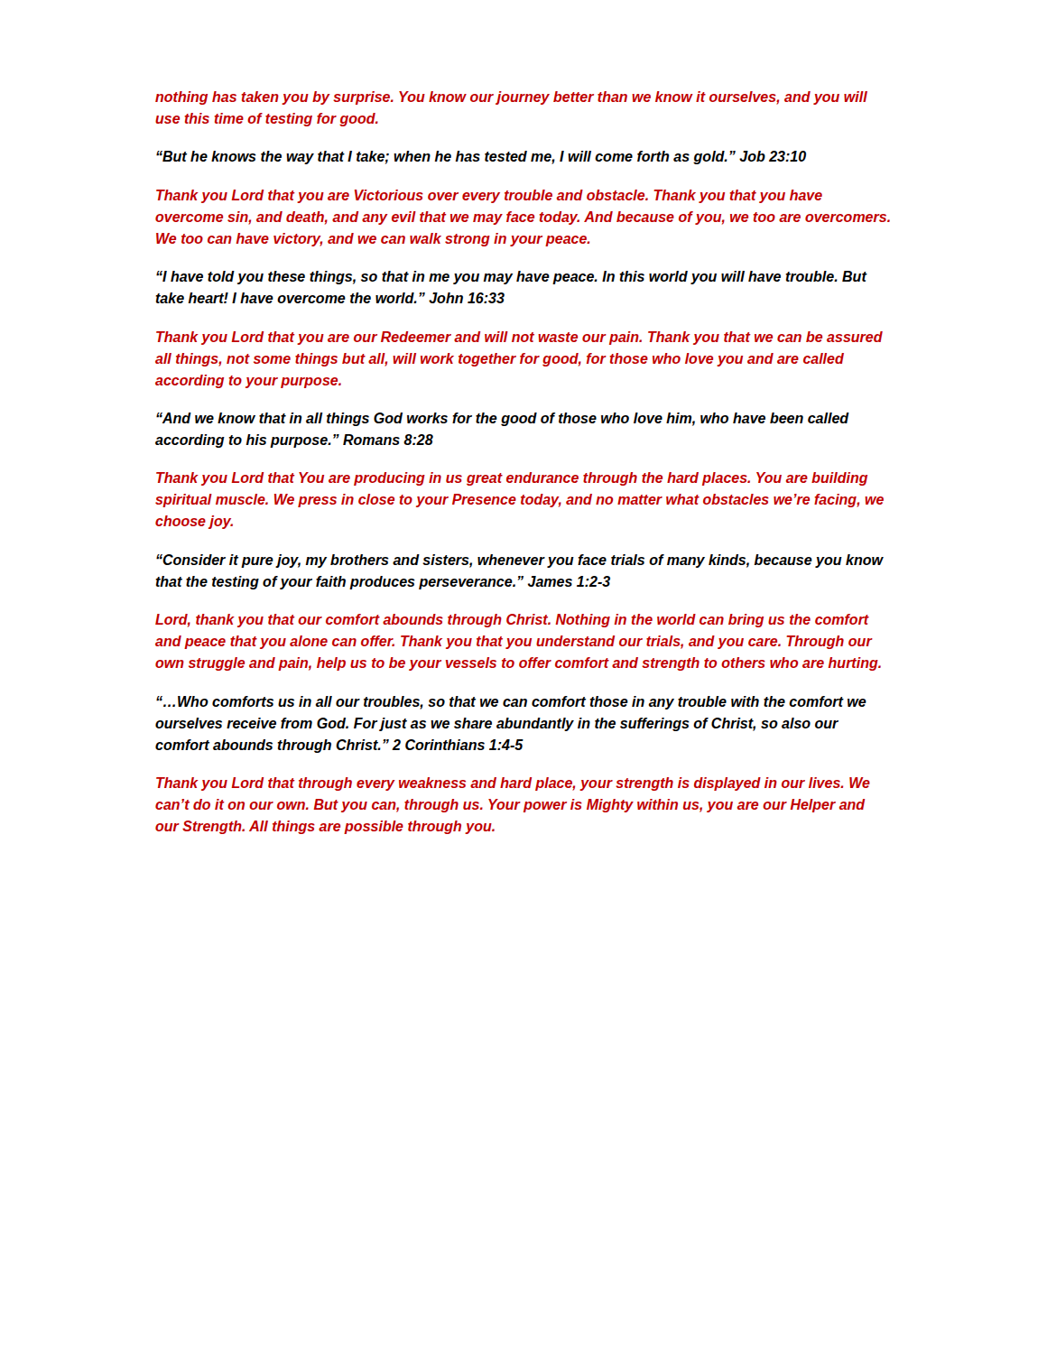nothing has taken you by surprise. You know our journey better than we know it ourselves, and you will use this time of testing for good.
“But he knows the way that I take; when he has tested me, I will come forth as gold.” Job 23:10
Thank you Lord that you are Victorious over every trouble and obstacle. Thank you that you have overcome sin, and death, and any evil that we may face today. And because of you, we too are overcomers. We too can have victory, and we can walk strong in your peace.
“I have told you these things, so that in me you may have peace. In this world you will have trouble. But take heart! I have overcome the world.” John 16:33
Thank you Lord that you are our Redeemer and will not waste our pain. Thank you that we can be assured all things, not some things but all, will work together for good, for those who love you and are called according to your purpose.
“And we know that in all things God works for the good of those who love him, who have been called according to his purpose.” Romans 8:28
Thank you Lord that You are producing in us great endurance through the hard places. You are building spiritual muscle. We press in close to your Presence today, and no matter what obstacles we’re facing, we choose joy.
“Consider it pure joy, my brothers and sisters, whenever you face trials of many kinds, because you know that the testing of your faith produces perseverance.” James 1:2-3
Lord, thank you that our comfort abounds through Christ. Nothing in the world can bring us the comfort and peace that you alone can offer. Thank you that you understand our trials, and you care. Through our own struggle and pain, help us to be your vessels to offer comfort and strength to others who are hurting.
“…Who comforts us in all our troubles, so that we can comfort those in any trouble with the comfort we ourselves receive from God. For just as we share abundantly in the sufferings of Christ, so also our comfort abounds through Christ.” 2 Corinthians 1:4-5
Thank you Lord that through every weakness and hard place, your strength is displayed in our lives. We can’t do it on our own. But you can, through us. Your power is Mighty within us, you are our Helper and our Strength. All things are possible through you.